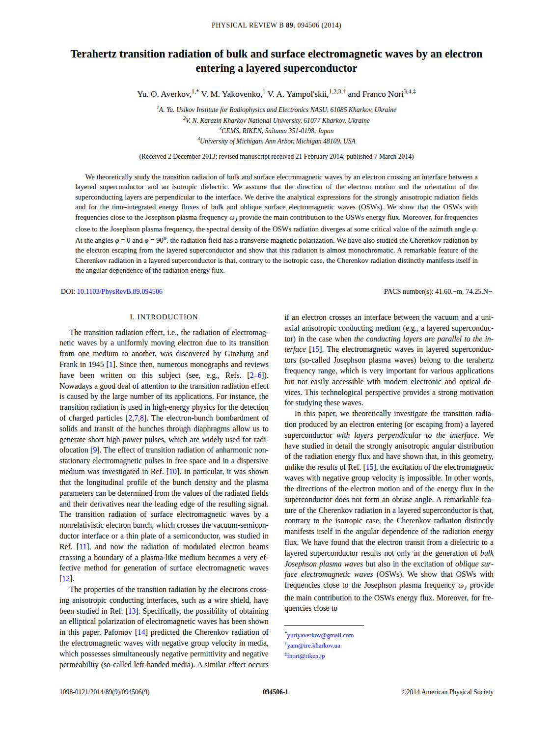PHYSICAL REVIEW B 89, 094506 (2014)
Terahertz transition radiation of bulk and surface electromagnetic waves by an electron
entering a layered superconductor
Yu. O. Averkov,1,* V. M. Yakovenko,1 V. A. Yampol'skii,1,2,3,† and Franco Nori3,4,‡
1A. Ya. Usikov Institute for Radiophysics and Electronics NASU, 61085 Kharkov, Ukraine
2V. N. Karazin Kharkov National University, 61077 Kharkov, Ukraine
3CEMS, RIKEN, Saitama 351-0198, Japan
4University of Michigan, Ann Arbor, Michigan 48109, USA
(Received 2 December 2013; revised manuscript received 21 February 2014; published 7 March 2014)
We theoretically study the transition radiation of bulk and surface electromagnetic waves by an electron crossing an interface between a layered superconductor and an isotropic dielectric. We assume that the direction of the electron motion and the orientation of the superconducting layers are perpendicular to the interface. We derive the analytical expressions for the strongly anisotropic radiation fields and for the time-integrated energy fluxes of bulk and oblique surface electromagnetic waves (OSWs). We show that the OSWs with frequencies close to the Josephson plasma frequency ωJ provide the main contribution to the OSWs energy flux. Moreover, for frequencies close to the Josephson plasma frequency, the spectral density of the OSWs radiation diverges at some critical value of the azimuth angle φ. At the angles φ = 0 and φ = 90o, the radiation field has a transverse magnetic polarization. We have also studied the Cherenkov radiation by the electron escaping from the layered superconductor and show that this radiation is almost monochromatic. A remarkable feature of the Cherenkov radiation in a layered superconductor is that, contrary to the isotropic case, the Cherenkov radiation distinctly manifests itself in the angular dependence of the radiation energy flux.
DOI: 10.1103/PhysRevB.89.094506 PACS number(s): 41.60.−m, 74.25.N−
I. INTRODUCTION
The transition radiation effect, i.e., the radiation of electromagnetic waves by a uniformly moving electron due to its transition from one medium to another, was discovered by Ginzburg and Frank in 1945 [1]. Since then, numerous monographs and reviews have been written on this subject (see, e.g., Refs. [2–6]). Nowadays a good deal of attention to the transition radiation effect is caused by the large number of its applications. For instance, the transition radiation is used in high-energy physics for the detection of charged particles [2,7,8]. The electron-bunch bombardment of solids and transit of the bunches through diaphragms allow us to generate short high-power pulses, which are widely used for radiolocation [9]. The effect of transition radiation of anharmonic nonstationary electromagnetic pulses in free space and in a dispersive medium was investigated in Ref. [10]. In particular, it was shown that the longitudinal profile of the bunch density and the plasma parameters can be determined from the values of the radiated fields and their derivatives near the leading edge of the resulting signal. The transition radiation of surface electromagnetic waves by a nonrelativistic electron bunch, which crosses the vacuum-semiconductor interface or a thin plate of a semiconductor, was studied in Ref. [11], and now the radiation of modulated electron beams crossing a boundary of a plasma-like medium becomes a very effective method for generation of surface electromagnetic waves [12].
The properties of the transition radiation by the electrons crossing anisotropic conducting interfaces, such as a wire shield, have been studied in Ref. [13]. Specifically, the possibility of obtaining an elliptical polarization of electromagnetic waves has been shown in this paper. Pafomov [14] predicted the Cherenkov radiation of the electromagnetic waves with negative group velocity in media, which possesses simultaneously negative permittivity and negative permeability (so-called left-handed media). A similar effect occurs if an electron crosses an interface between the vacuum and a uniaxial anisotropic conducting medium (e.g., a layered superconductor) in the case when the conducting layers are parallel to the interface [15]. The electromagnetic waves in layered superconductors (so-called Josephson plasma waves) belong to the terahertz frequency range, which is very important for various applications but not easily accessible with modern electronic and optical devices. This technological perspective provides a strong motivation for studying these waves.
In this paper, we theoretically investigate the transition radiation produced by an electron entering (or escaping from) a layered superconductor with layers perpendicular to the interface. We have studied in detail the strongly anisotropic angular distribution of the radiation energy flux and have shown that, in this geometry, unlike the results of Ref. [15], the excitation of the electromagnetic waves with negative group velocity is impossible. In other words, the directions of the electron motion and of the energy flux in the superconductor does not form an obtuse angle. A remarkable feature of the Cherenkov radiation in a layered superconductor is that, contrary to the isotropic case, the Cherenkov radiation distinctly manifests itself in the angular dependence of the radiation energy flux. We have found that the electron transit from a dielectric to a layered superconductor results not only in the generation of bulk Josephson plasma waves but also in the excitation of oblique surface electromagnetic waves (OSWs). We show that OSWs with frequencies close to the Josephson plasma frequency ωJ provide the main contribution to the OSWs energy flux. Moreover, for frequencies close to
*yuriyaverkov@gmail.com
†yam@ire.kharkov.ua
‡fnori@riken.jp
1098-0121/2014/89(9)/094506(9) 094506-1 ©2014 American Physical Society